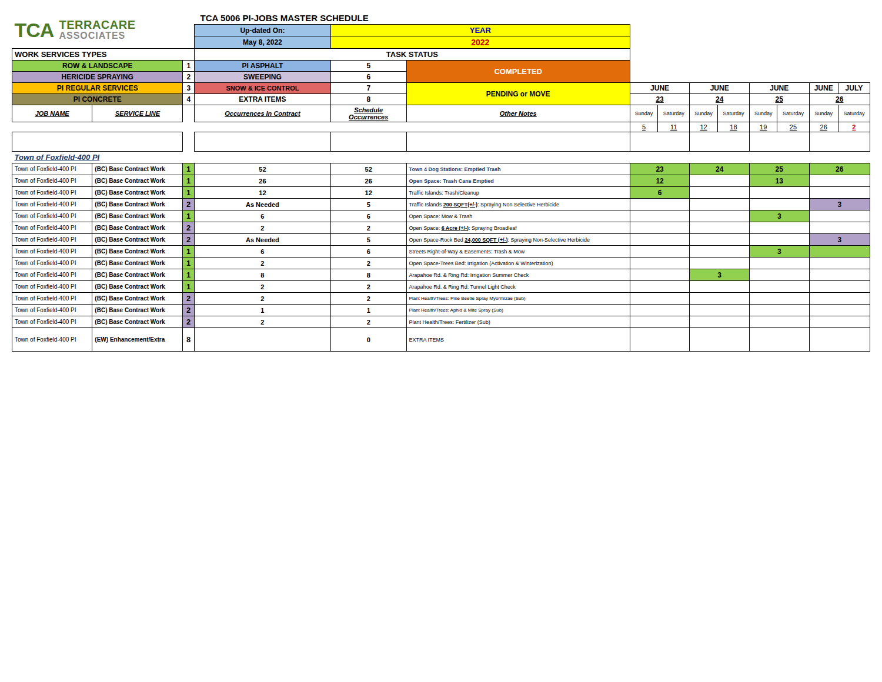| TCA TERRACARE ASSOCIATES | | TCA 5006 PI-JOBS MASTER SCHEDULE | |
| | Up-dated On: | YEAR | |
| | May 8, 2022 | 2022 | |
| WORK SERVICES TYPES | TASK STATUS | |
| ROW & LANDSCAPE | 1 | PI ASPHALT | 5 | COMPLETED | |
| HERICIDE SPRAYING | 2 | SWEEPING | 6 | |
| PI REGULAR SERVICES | 3 | SNOW & ICE CONTROL | 7 | PENDING or MOVE | JUNE | JUNE | JUNE | JUNE | JULY |
| PI CONCRETE | 4 | EXTRA ITEMS | 8 | 23 | 24 | 25 | 26 |
| JOB NAME | SERVICE LINE | | Occurrences In Contract | Schedule Occurrences | Other Notes | Sunday | Saturday | Sunday | Saturday | Sunday | Saturday | Sunday | Saturday |
| | | | | | | | 5 | 11 | 12 | 18 | 19 | 25 | 26 | 2 |
| Town of Foxfield-400 PI | |
| Town of Foxfield-400 PI | (BC) Base Contract Work | 1 | 52 | 52 | Town 4 Dog Stations: Emptied Trash | 23 | 24 | 25 | 26 |
| Town of Foxfield-400 PI | (BC) Base Contract Work | 1 | 26 | 26 | Open Space: Trash Cans Emptied | 12 | | 13 | |
| Town of Foxfield-400 PI | (BC) Base Contract Work | 1 | 12 | 12 | Traffic Islands: Trash/Cleanup | 6 | | | |
| Town of Foxfield-400 PI | (BC) Base Contract Work | 2 | As Needed | 5 | Traffic Islands 200 SQFT(+/-) : Spraying Non Selective Herbicide | | | | 3 |
| Town of Foxfield-400 PI | (BC) Base Contract Work | 1 | 6 | 6 | Open Space: Mow & Trash | | | 3 | |
| Town of Foxfield-400 PI | (BC) Base Contract Work | 2 | 2 | 2 | Open Space: 6 Acre (+/-) : Spraying Broadleaf | | | | |
| Town of Foxfield-400 PI | (BC) Base Contract Work | 2 | As Needed | 5 | Open Space-Rock Bed 24,000 SQFT (+/-) : Spraying Non-Selective Herbicide | | | | 3 |
| Town of Foxfield-400 PI | (BC) Base Contract Work | 1 | 6 | 6 | Streets Right-of-Way & Easements: Trash & Mow | | | 3 | |
| Town of Foxfield-400 PI | (BC) Base Contract Work | 1 | 2 | 2 | Open Space-Trees Bed: Irrigation (Activation & Winterization) | | | | |
| Town of Foxfield-400 PI | (BC) Base Contract Work | 1 | 8 | 8 | Arapahoe Rd. & Ring Rd: Irrigation Summer Check | | 3 | | |
| Town of Foxfield-400 PI | (BC) Base Contract Work | 1 | 2 | 2 | Arapahoe Rd. & Ring Rd: Tunnel Light Check | | | | |
| Town of Foxfield-400 PI | (BC) Base Contract Work | 2 | 2 | 2 | Plant Health/Trees: Pine Beetle Spray Myorrhizae (Sub) | | | | |
| Town of Foxfield-400 PI | (BC) Base Contract Work | 2 | 1 | 1 | Plant Health/Trees: Aphid & Mite Spray (Sub) | | | | |
| Town of Foxfield-400 PI | (BC) Base Contract Work | 2 | 2 | 2 | Plant Health/Trees: Fertilizer (Sub) | | | | |
| Town of Foxfield-400 PI | (EW) Enhancement/Extra | 8 | | 0 | EXTRA ITEMS | | | | |